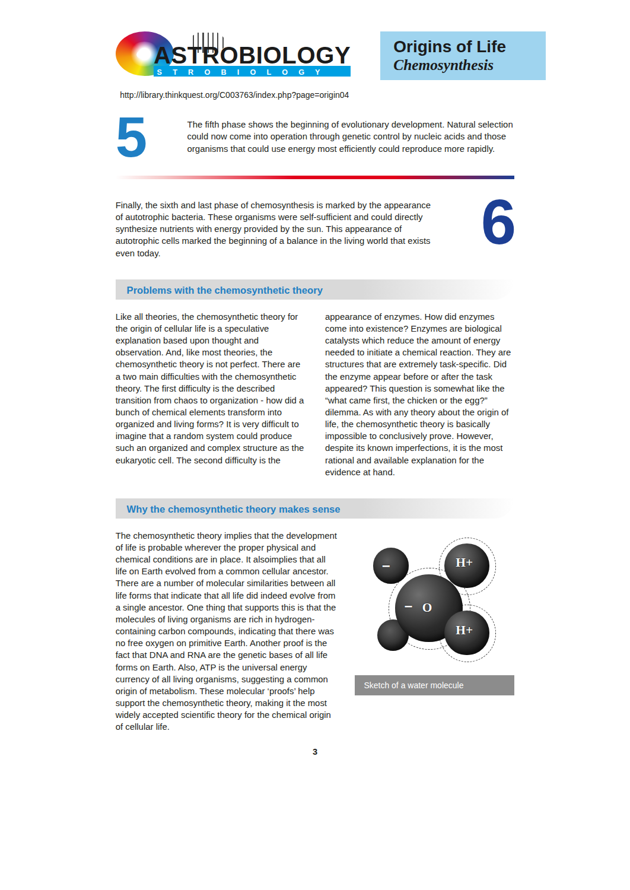ASTROBIOLOGY
S T R O B I O L O G Y
Origins of Life
Chemosynthesis
http://library.thinkquest.org/C003763/index.php?page=origin04
5
The fifth phase shows the beginning of evolutionary development. Natural selection could now come into operation through genetic control by nucleic acids and those organisms that could use energy most efficiently could reproduce more rapidly.
Finally, the sixth and last phase of chemosynthesis is marked by the appearance of autotrophic bacteria. These organisms were self-sufficient and could directly synthesize nutrients with energy provided by the sun. This appearance of autotrophic cells marked the beginning of a balance in the living world that exists even today.
6
Problems with the chemosynthetic theory
Like all theories, the chemosynthetic theory for the origin of cellular life is a speculative explanation based upon thought and observation. And, like most theories, the chemosynthetic theory is not perfect. There are a two main difficulties with the chemosynthetic theory. The first difficulty is the described transition from chaos to organization - how did a bunch of chemical elements transform into organized and living forms? It is very difficult to imagine that a random system could produce such an organized and complex structure as the eukaryotic cell. The second difficulty is the
appearance of enzymes. How did enzymes come into existence? Enzymes are biological catalysts which reduce the amount of energy needed to initiate a chemical reaction. They are structures that are extremely task-specific. Did the enzyme appear before or after the task appeared? This question is somewhat like the “what came first, the chicken or the egg?” dilemma. As with any theory about the origin of life, the chemosynthetic theory is basically impossible to conclusively prove. However, despite its known imperfections, it is the most rational and available explanation for the evidence at hand.
Why the chemosynthetic theory makes sense
The chemosynthetic theory implies that the development of life is probable wherever the proper physical and chemical conditions are in place. It alsoimplies that all life on Earth evolved from a common cellular ancestor. There are a number of molecular similarities between all life forms that indicate that all life did indeed evolve from a single ancestor. One thing that supports this is that the molecules of living organisms are rich in hydrogen-containing carbon compounds, indicating that there was no free oxygen on primitive Earth. Another proof is the fact that DNA and RNA are the genetic bases of all life forms on Earth. Also, ATP is the universal energy currency of all living organisms, suggesting a common origin of metabolism. These molecular ‘proofs’ help support the chemosynthetic theory, making it the most widely accepted scientific theory for the chemical origin of cellular life.
− − O H+ H+
Sketch of a water molecule
3